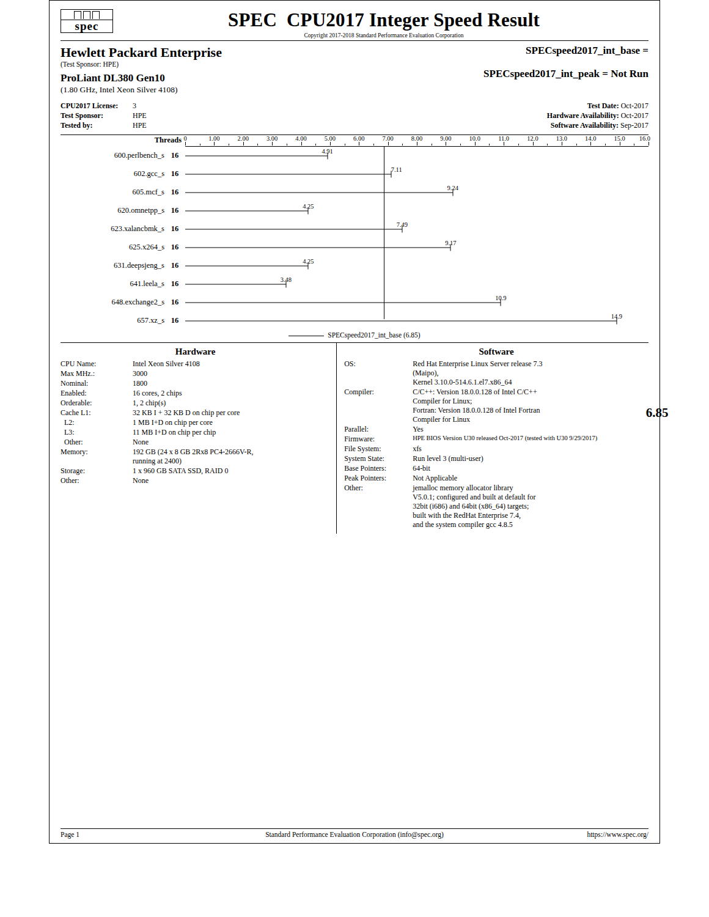spec
SPEC CPU2017 Integer Speed Result
Copyright 2017-2018 Standard Performance Evaluation Corporation
Hewlett Packard Enterprise
(Test Sponsor: HPE)
ProLiant DL380 Gen10
(1.80 GHz, Intel Xeon Silver 4108)
SPECspeed2017_int_base = 6.85
SPECspeed2017_int_peak = Not Run
CPU2017 License: 3
Test Sponsor: HPE
Tested by: HPE
Test Date: Oct-2017
Hardware Availability: Oct-2017
Software Availability: Sep-2017
| | | Threads 0 1.00 2.00 3.00 4.00 5.00 6.00 7.00 8.00 9.00 10.0 11.0 12.0 13.0 14.0 15.0 16.0 |
| 600.perlbench_s | 16 | 4.91 |
| 602.gcc_s | 16 | 7.11 |
| 605.mcf_s | 16 | 9.24 |
| 620.omnetpp_s | 16 | 4.25 |
| 623.xalancbmk_s | 16 | 7.49 |
| 625.x264_s | 16 | 9.17 |
| 631.deepsjeng_s | 16 | 4.25 |
| 641.leela_s | 16 | 3.48 |
| 648.exchange2_s | 16 | 10.9 |
| 657.xz_s | 16 | 14.9 |
SPECspeed2017_int_base (6.85)
Hardware
CPU Name:
Intel Xeon Silver 4108
Max MHz.:
3000
Nominal:
1800
Enabled:
16 cores, 2 chips
Orderable:
1, 2 chip(s)
Cache L1:
32 KB I + 32 KB D on chip per core
L2:
1 MB I+D on chip per core
L3:
11 MB I+D on chip per chip
Other:
None
Memory:
192 GB (24 x 8 GB 2Rx8 PC4-2666V-R,running at 2400)
Storage:
1 x 960 GB SATA SSD, RAID 0
Other:
None
Software
OS:
Red Hat Enterprise Linux Server release 7.3(Maipo), Kernel 3.10.0-514.6.1.el7.x86_64
Compiler:
C/C++: Version 18.0.0.128 of Intel C/C++Compiler for Linux; Fortran: Version 18.0.0.128 of Intel Fortran Compiler for Linux
Parallel:
Yes
Firmware:
HPE BIOS Version U30 released Oct-2017 (tested with U30 9/29/2017)
File System:
xfs
System State:
Run level 3 (multi-user)
Base Pointers:
64-bit
Peak Pointers:
Not Applicable
Other:
jemalloc memory allocator libraryV5.0.1; configured and built at default for 32bit (i686) and 64bit (x86_64) targets; built with the RedHat Enterprise 7.4, and the system compiler gcc 4.8.5
Page 1
Standard Performance Evaluation Corporation (info@spec.org)
https://www.spec.org/